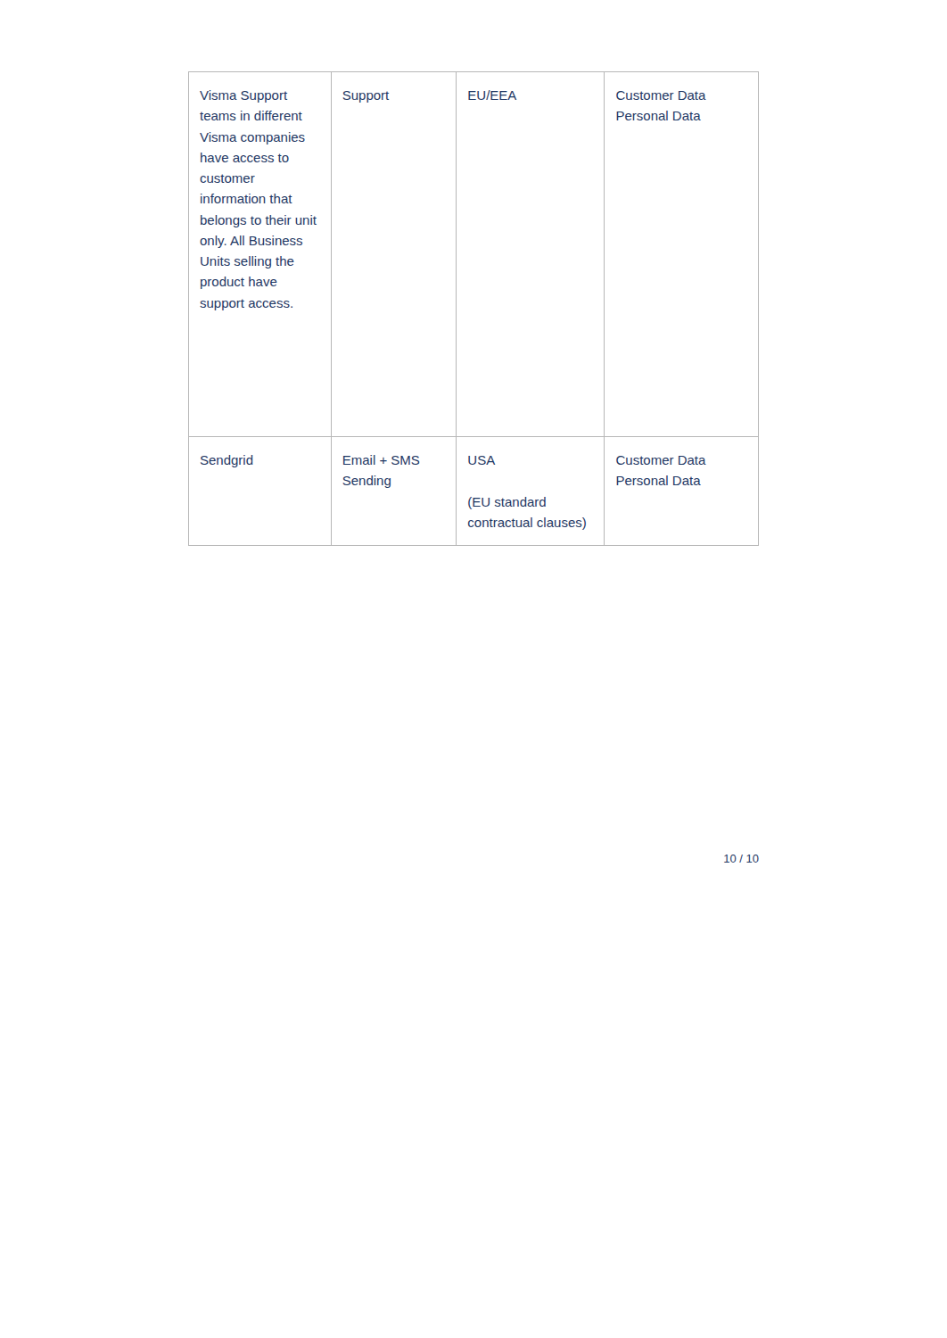| Visma Support teams in different Visma companies have access to customer information that belongs to their unit only. All Business Units selling the product have support access. | Support | EU/EEA | Customer Data Personal Data |
| Sendgrid | Email + SMS Sending | USA (EU standard contractual clauses) | Customer Data Personal Data |
10 / 10